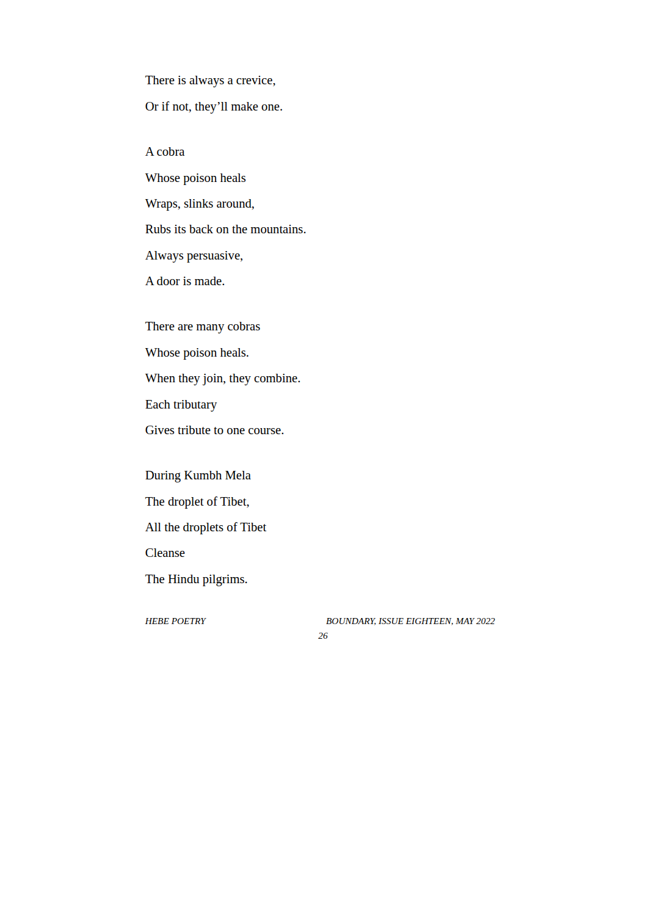There is always a crevice,
Or if not, they’ll make one.
A cobra
Whose poison heals
Wraps, slinks around,
Rubs its back on the mountains.
Always persuasive,
A door is made.
There are many cobras
Whose poison heals.
When they join, they combine.
Each tributary
Gives tribute to one course.
During Kumbh Mela
The droplet of Tibet,
All the droplets of Tibet
Cleanse
The Hindu pilgrims.
HEBE POETRY BOUNDARY, ISSUE EIGHTEEN, MAY 2022
26